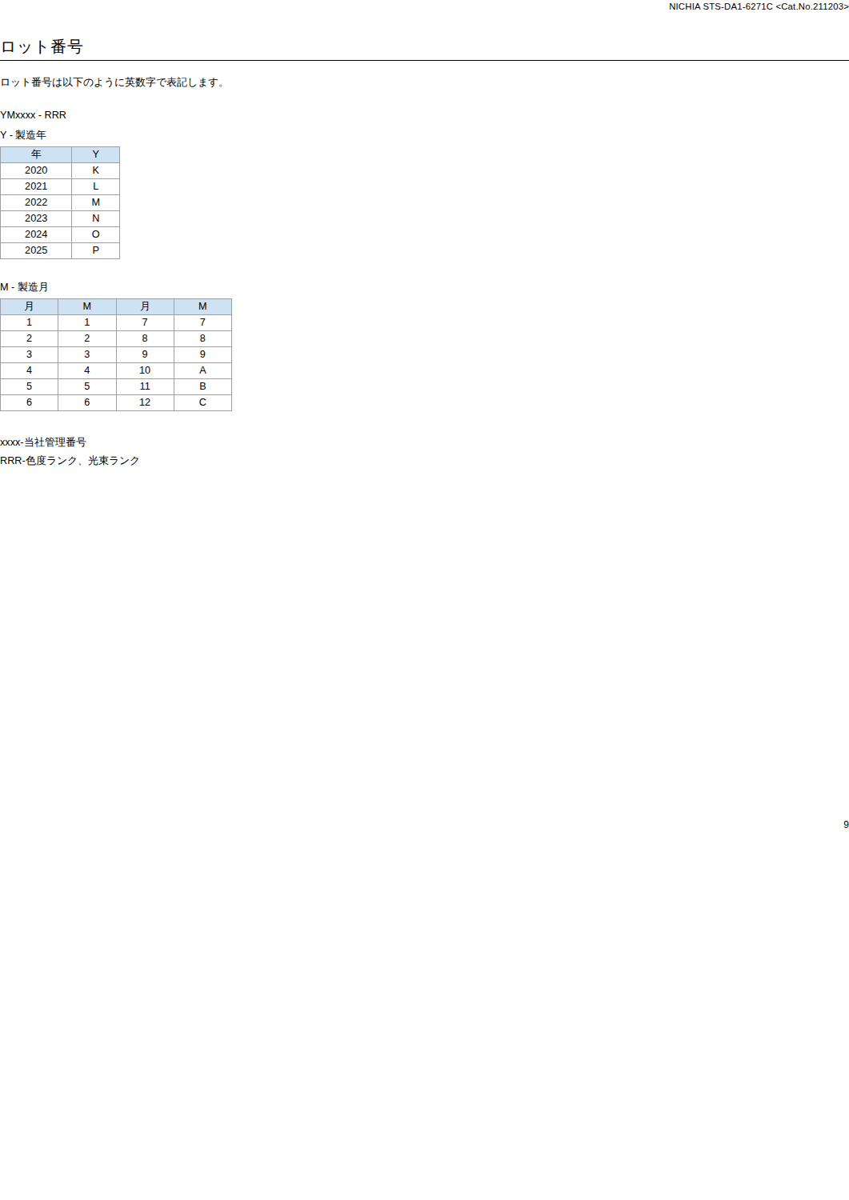NICHIA STS-DA1-6271C <Cat.No.211203>
ロット番号
ロット番号は以下のように英数字で表記します。
YMxxxx - RRR
Y - 製造年
| 年 | Y |
| --- | --- |
| 2020 | K |
| 2021 | L |
| 2022 | M |
| 2023 | N |
| 2024 | O |
| 2025 | P |
M - 製造月
| 月 | M | 月 | M |
| --- | --- | --- | --- |
| 1 | 1 | 7 | 7 |
| 2 | 2 | 8 | 8 |
| 3 | 3 | 9 | 9 |
| 4 | 4 | 10 | A |
| 5 | 5 | 11 | B |
| 6 | 6 | 12 | C |
xxxx-当社管理番号
RRR-色度ランク、光束ランク
9